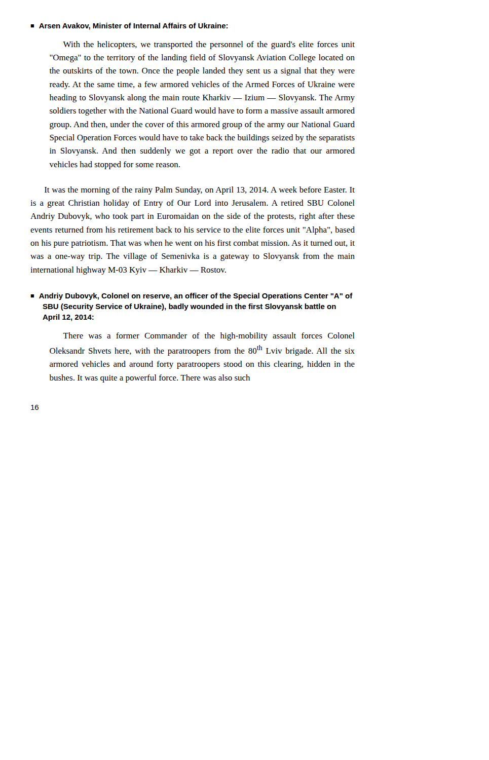■Arsen Avakov, Minister of Internal Affairs of Ukraine:
With the helicopters, we transported the personnel of the guard's elite forces unit "Omega" to the territory of the landing field of Slovyansk Aviation College located on the outskirts of the town. Once the people landed they sent us a signal that they were ready. At the same time, a few armored vehicles of the Armed Forces of Ukraine were heading to Slovyansk along the main route Kharkiv — Izium — Slovyansk. The Army soldiers together with the National Guard would have to form a massive assault armored group. And then, under the cover of this armored group of the army our National Guard Special Operation Forces would have to take back the buildings seized by the separatists in Slovyansk. And then suddenly we got a report over the radio that our armored vehicles had stopped for some reason.
It was the morning of the rainy Palm Sunday, on April 13, 2014. A week before Easter. It is a great Christian holiday of Entry of Our Lord into Jerusalem. A retired SBU Colonel Andriy Dubovyk, who took part in Euromaidan on the side of the protests, right after these events returned from his retirement back to his service to the elite forces unit "Alpha", based on his pure patriotism. That was when he went on his first combat mission. As it turned out, it was a one-way trip. The village of Semenivka is a gateway to Slovyansk from the main international highway M-03 Kyiv — Kharkiv — Rostov.
■Andriy Dubovyk, Colonel on reserve, an officer of the Special Operations Center "A" of SBU (Security Service of Ukraine), badly wounded in the first Slovyansk battle on April 12, 2014:
There was a former Commander of the high-mobility assault forces Colonel Oleksandr Shvets here, with the paratroopers from the 80th Lviv brigade. All the six armored vehicles and around forty paratroopers stood on this clearing, hidden in the bushes. It was quite a powerful force. There was also such
16